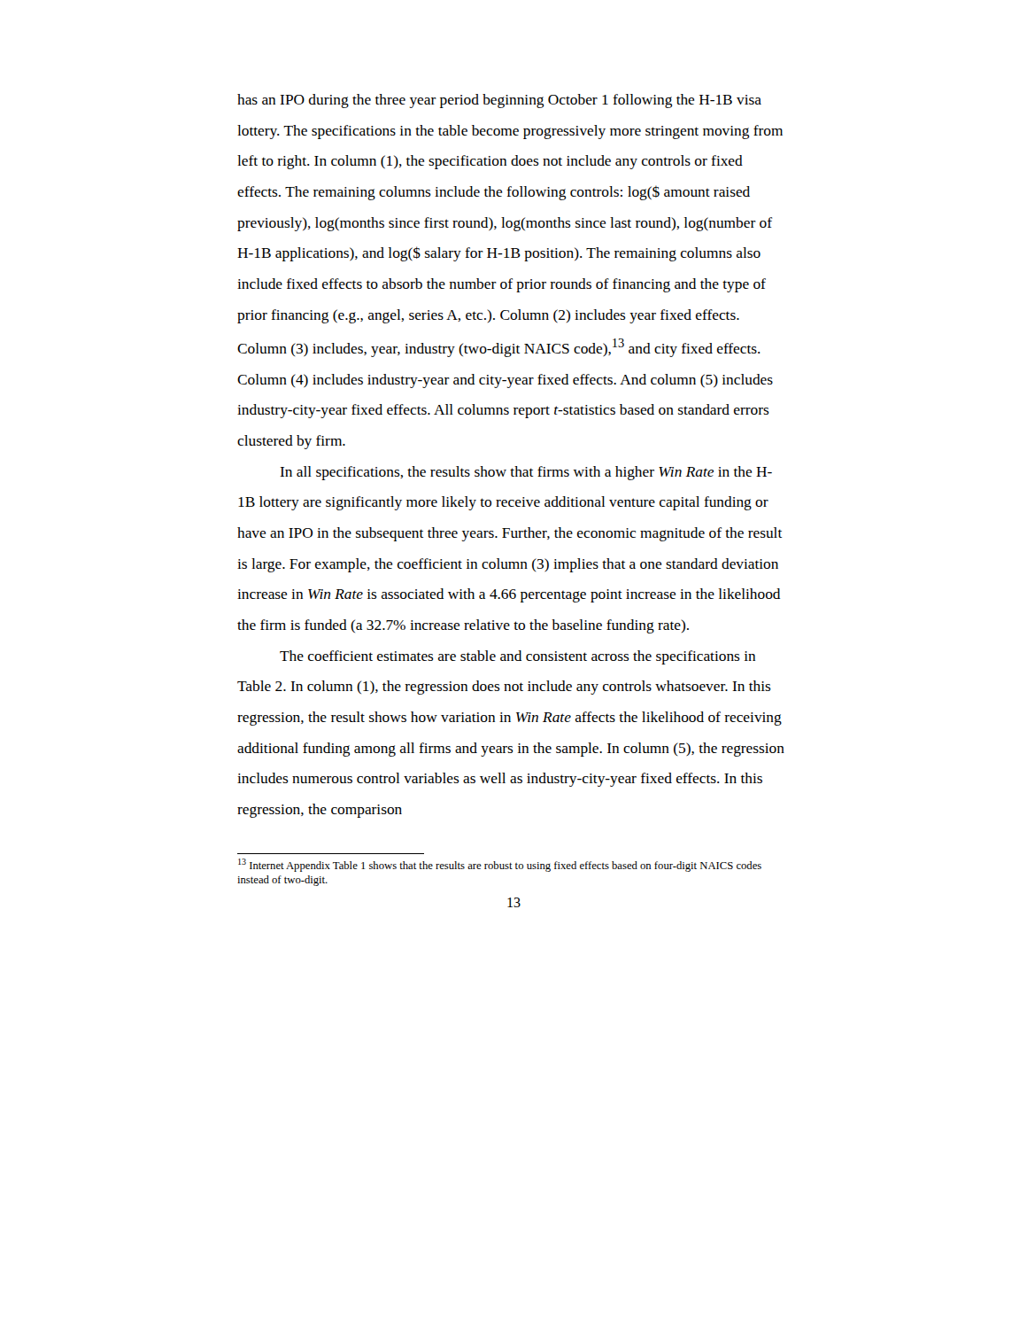has an IPO during the three year period beginning October 1 following the H-1B visa lottery. The specifications in the table become progressively more stringent moving from left to right. In column (1), the specification does not include any controls or fixed effects. The remaining columns include the following controls: log($ amount raised previously), log(months since first round), log(months since last round), log(number of H-1B applications), and log($ salary for H-1B position). The remaining columns also include fixed effects to absorb the number of prior rounds of financing and the type of prior financing (e.g., angel, series A, etc.). Column (2) includes year fixed effects. Column (3) includes, year, industry (two-digit NAICS code),13 and city fixed effects. Column (4) includes industry-year and city-year fixed effects. And column (5) includes industry-city-year fixed effects. All columns report t-statistics based on standard errors clustered by firm.
In all specifications, the results show that firms with a higher Win Rate in the H-1B lottery are significantly more likely to receive additional venture capital funding or have an IPO in the subsequent three years. Further, the economic magnitude of the result is large. For example, the coefficient in column (3) implies that a one standard deviation increase in Win Rate is associated with a 4.66 percentage point increase in the likelihood the firm is funded (a 32.7% increase relative to the baseline funding rate).
The coefficient estimates are stable and consistent across the specifications in Table 2. In column (1), the regression does not include any controls whatsoever. In this regression, the result shows how variation in Win Rate affects the likelihood of receiving additional funding among all firms and years in the sample. In column (5), the regression includes numerous control variables as well as industry-city-year fixed effects. In this regression, the comparison
13 Internet Appendix Table 1 shows that the results are robust to using fixed effects based on four-digit NAICS codes instead of two-digit.
13